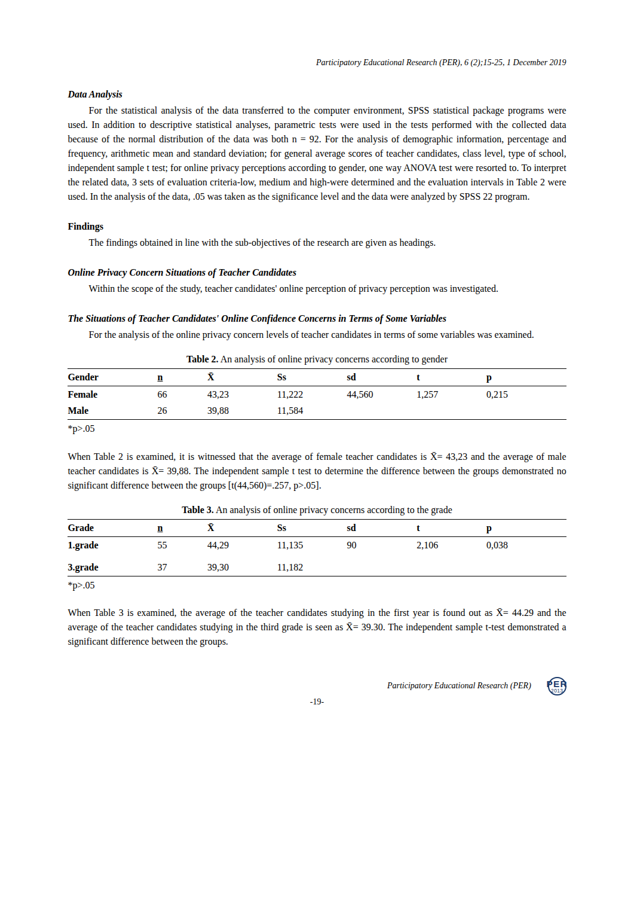Participatory Educational Research (PER), 6 (2);15-25, 1 December 2019
Data Analysis
For the statistical analysis of the data transferred to the computer environment, SPSS statistical package programs were used. In addition to descriptive statistical analyses, parametric tests were used in the tests performed with the collected data because of the normal distribution of the data was both n = 92. For the analysis of demographic information, percentage and frequency, arithmetic mean and standard deviation; for general average scores of teacher candidates, class level, type of school, independent sample t test; for online privacy perceptions according to gender, one way ANOVA test were resorted to. To interpret the related data, 3 sets of evaluation criteria-low, medium and high-were determined and the evaluation intervals in Table 2 were used. In the analysis of the data, .05 was taken as the significance level and the data were analyzed by SPSS 22 program.
Findings
The findings obtained in line with the sub-objectives of the research are given as headings.
Online Privacy Concern Situations of Teacher Candidates
Within the scope of the study, teacher candidates' online perception of privacy perception was investigated.
The Situations of Teacher Candidates' Online Confidence Concerns in Terms of Some Variables
For the analysis of the online privacy concern levels of teacher candidates in terms of some variables was examined.
Table 2. An analysis of online privacy concerns according to gender
| Gender | n | X̄ | Ss | sd | t | p |
| --- | --- | --- | --- | --- | --- | --- |
| Female | 66 | 43,23 | 11,222 | 44,560 | 1,257 | 0,215 |
| Male | 26 | 39,88 | 11,584 | | | |
*p>.05
When Table 2 is examined, it is witnessed that the average of female teacher candidates is X̄= 43,23 and the average of male teacher candidates is X̄= 39,88. The independent sample t test to determine the difference between the groups demonstrated no significant difference between the groups [t(44,560)=.257, p>.05].
Table 3. An analysis of online privacy concerns according to the grade
| Grade | n | X̄ | Ss | sd | t | p |
| --- | --- | --- | --- | --- | --- | --- |
| 1.grade | 55 | 44,29 | 11,135 | 90 | 2,106 | 0,038 |
| 3.grade | 37 | 39,30 | 11,182 | | | |
*p>.05
When Table 3 is examined, the average of the teacher candidates studying in the first year is found out as X̄= 44.29 and the average of the teacher candidates studying in the third grade is seen as X̄= 39.30. The independent sample t-test demonstrated a significant difference between the groups.
Participatory Educational Research (PER)
-19-
PER 2013